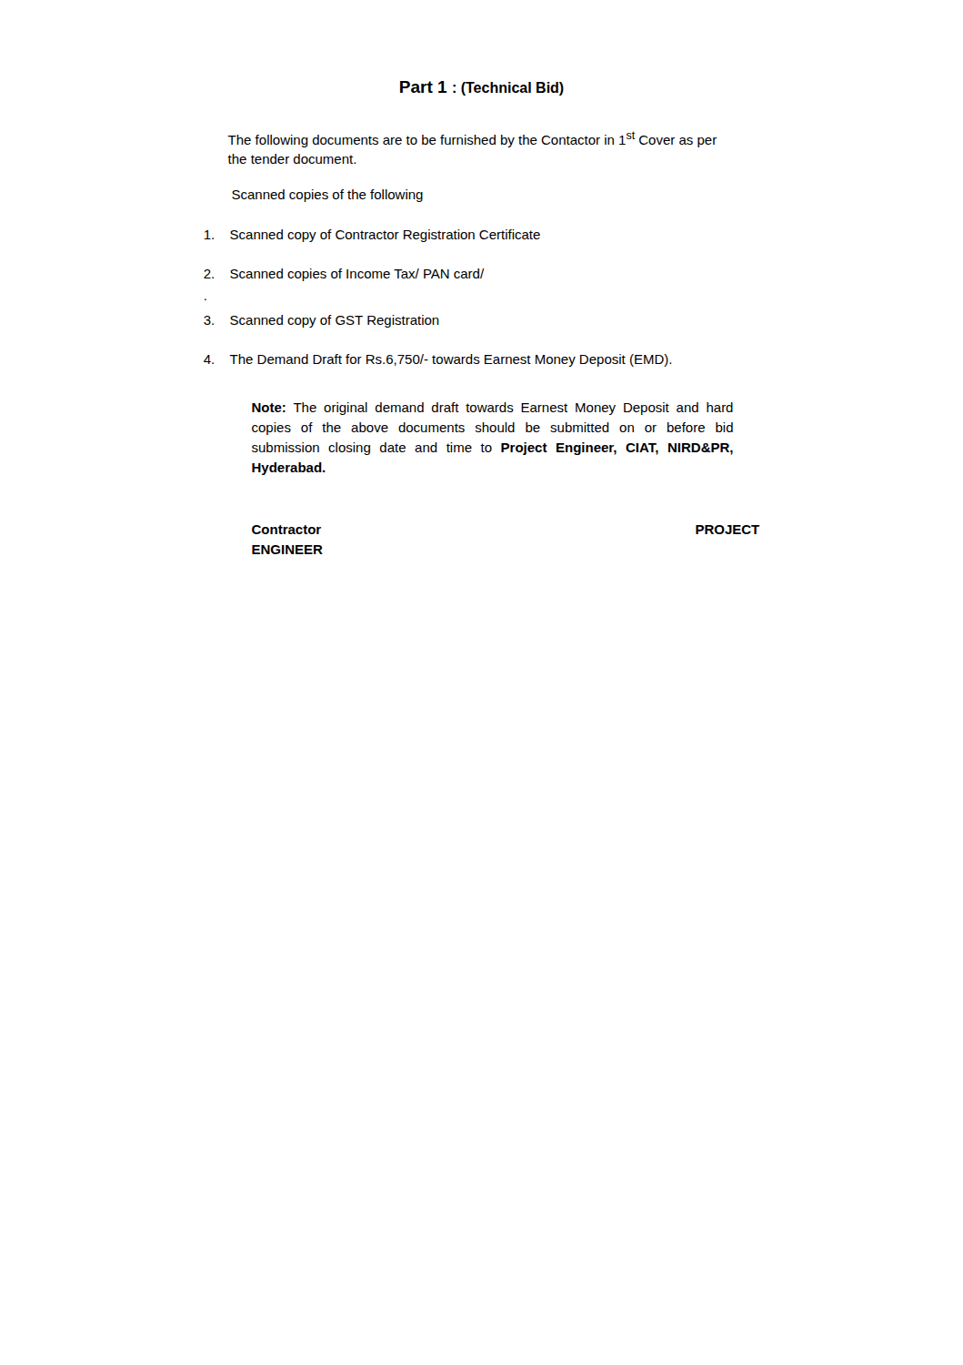Part 1 : (Technical Bid)
The following documents are to be furnished by the Contactor in 1st Cover as per the tender document.
Scanned copies of the following
1. Scanned copy of Contractor Registration Certificate
2. Scanned copies of Income Tax/ PAN card/
.
3. Scanned copy of GST Registration
4. The Demand Draft for Rs.6,750/- towards Earnest Money Deposit (EMD).
Note: The original demand draft towards Earnest Money Deposit and hard copies of the above documents should be submitted on or before bid submission closing date and time to Project Engineer, CIAT, NIRD&PR, Hyderabad.
Contractor PROJECT ENGINEER